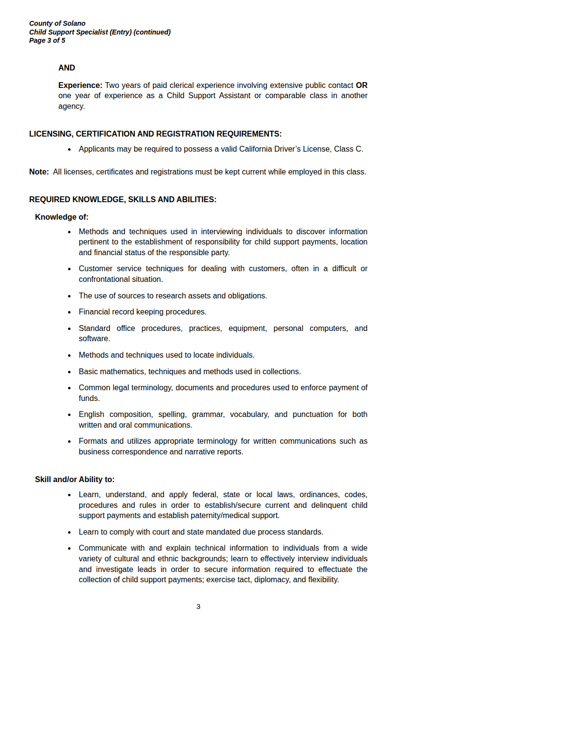County of Solano
Child Support Specialist (Entry) (continued)
Page 3 of 5
AND
Experience: Two years of paid clerical experience involving extensive public contact OR one year of experience as a Child Support Assistant or comparable class in another agency.
LICENSING, CERTIFICATION AND REGISTRATION REQUIREMENTS:
Applicants may be required to possess a valid California Driver’s License, Class C.
Note: All licenses, certificates and registrations must be kept current while employed in this class.
REQUIRED KNOWLEDGE, SKILLS AND ABILITIES:
Knowledge of:
Methods and techniques used in interviewing individuals to discover information pertinent to the establishment of responsibility for child support payments, location and financial status of the responsible party.
Customer service techniques for dealing with customers, often in a difficult or confrontational situation.
The use of sources to research assets and obligations.
Financial record keeping procedures.
Standard office procedures, practices, equipment, personal computers, and software.
Methods and techniques used to locate individuals.
Basic mathematics, techniques and methods used in collections.
Common legal terminology, documents and procedures used to enforce payment of funds.
English composition, spelling, grammar, vocabulary, and punctuation for both written and oral communications.
Formats and utilizes appropriate terminology for written communications such as business correspondence and narrative reports.
Skill and/or Ability to:
Learn, understand, and apply federal, state or local laws, ordinances, codes, procedures and rules in order to establish/secure current and delinquent child support payments and establish paternity/medical support.
Learn to comply with court and state mandated due process standards.
Communicate with and explain technical information to individuals from a wide variety of cultural and ethnic backgrounds; learn to effectively interview individuals and investigate leads in order to secure information required to effectuate the collection of child support payments; exercise tact, diplomacy, and flexibility.
3